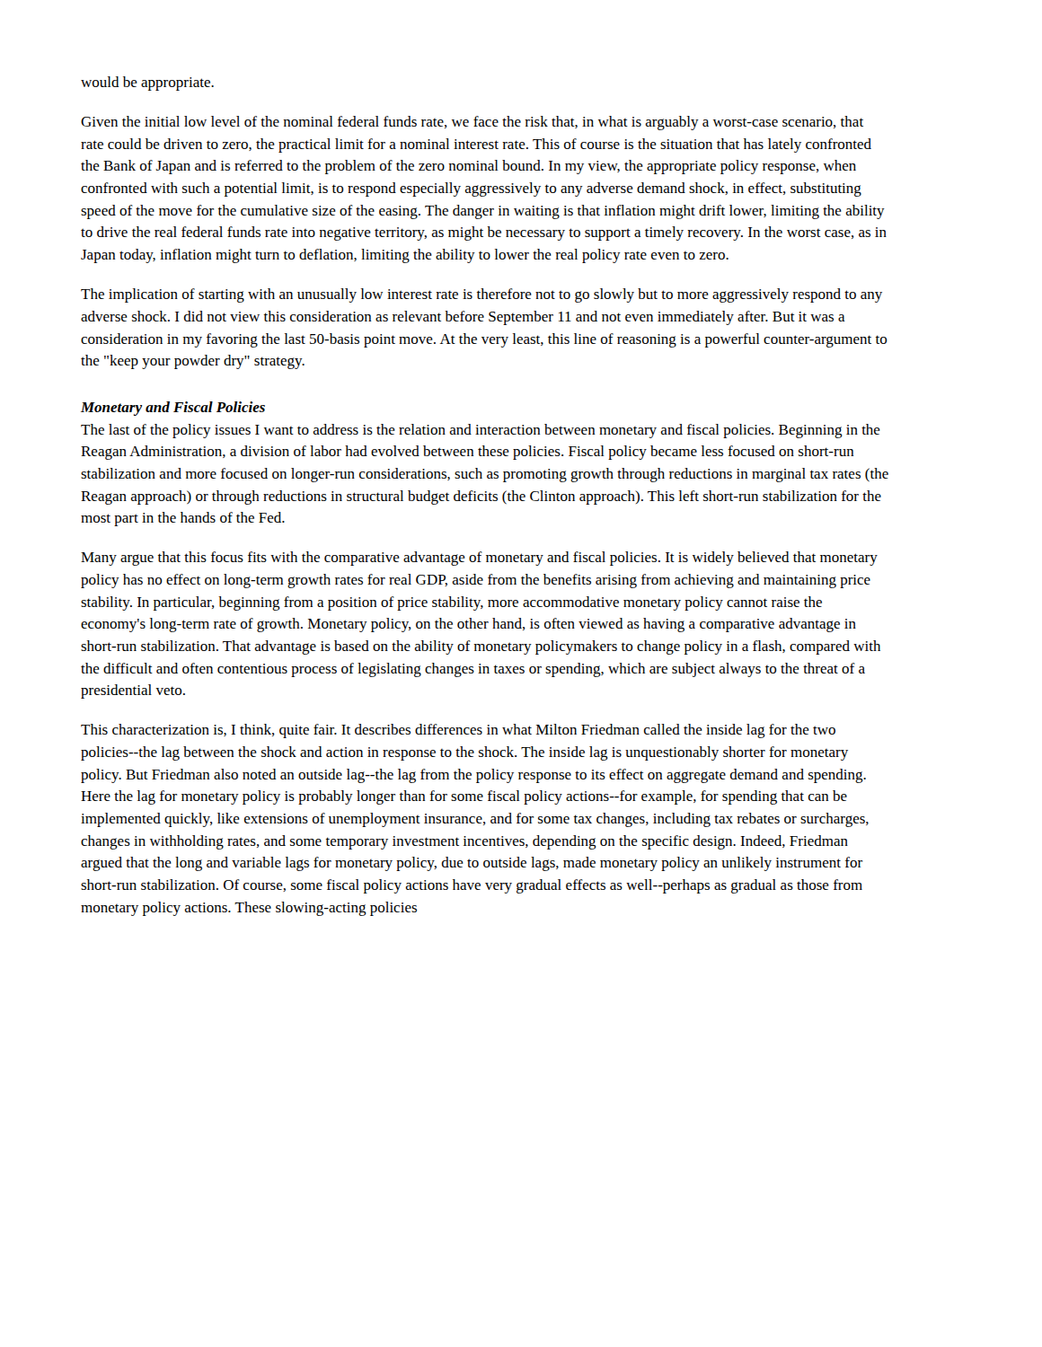would be appropriate.
Given the initial low level of the nominal federal funds rate, we face the risk that, in what is arguably a worst-case scenario, that rate could be driven to zero, the practical limit for a nominal interest rate. This of course is the situation that has lately confronted the Bank of Japan and is referred to the problem of the zero nominal bound. In my view, the appropriate policy response, when confronted with such a potential limit, is to respond especially aggressively to any adverse demand shock, in effect, substituting speed of the move for the cumulative size of the easing. The danger in waiting is that inflation might drift lower, limiting the ability to drive the real federal funds rate into negative territory, as might be necessary to support a timely recovery. In the worst case, as in Japan today, inflation might turn to deflation, limiting the ability to lower the real policy rate even to zero.
The implication of starting with an unusually low interest rate is therefore not to go slowly but to more aggressively respond to any adverse shock. I did not view this consideration as relevant before September 11 and not even immediately after. But it was a consideration in my favoring the last 50-basis point move. At the very least, this line of reasoning is a powerful counter-argument to the "keep your powder dry" strategy.
Monetary and Fiscal Policies
The last of the policy issues I want to address is the relation and interaction between monetary and fiscal policies. Beginning in the Reagan Administration, a division of labor had evolved between these policies. Fiscal policy became less focused on short-run stabilization and more focused on longer-run considerations, such as promoting growth through reductions in marginal tax rates (the Reagan approach) or through reductions in structural budget deficits (the Clinton approach). This left short-run stabilization for the most part in the hands of the Fed.
Many argue that this focus fits with the comparative advantage of monetary and fiscal policies. It is widely believed that monetary policy has no effect on long-term growth rates for real GDP, aside from the benefits arising from achieving and maintaining price stability. In particular, beginning from a position of price stability, more accommodative monetary policy cannot raise the economy's long-term rate of growth. Monetary policy, on the other hand, is often viewed as having a comparative advantage in short-run stabilization. That advantage is based on the ability of monetary policymakers to change policy in a flash, compared with the difficult and often contentious process of legislating changes in taxes or spending, which are subject always to the threat of a presidential veto.
This characterization is, I think, quite fair. It describes differences in what Milton Friedman called the inside lag for the two policies--the lag between the shock and action in response to the shock. The inside lag is unquestionably shorter for monetary policy. But Friedman also noted an outside lag--the lag from the policy response to its effect on aggregate demand and spending. Here the lag for monetary policy is probably longer than for some fiscal policy actions--for example, for spending that can be implemented quickly, like extensions of unemployment insurance, and for some tax changes, including tax rebates or surcharges, changes in withholding rates, and some temporary investment incentives, depending on the specific design. Indeed, Friedman argued that the long and variable lags for monetary policy, due to outside lags, made monetary policy an unlikely instrument for short-run stabilization. Of course, some fiscal policy actions have very gradual effects as well--perhaps as gradual as those from monetary policy actions. These slowing-acting policies